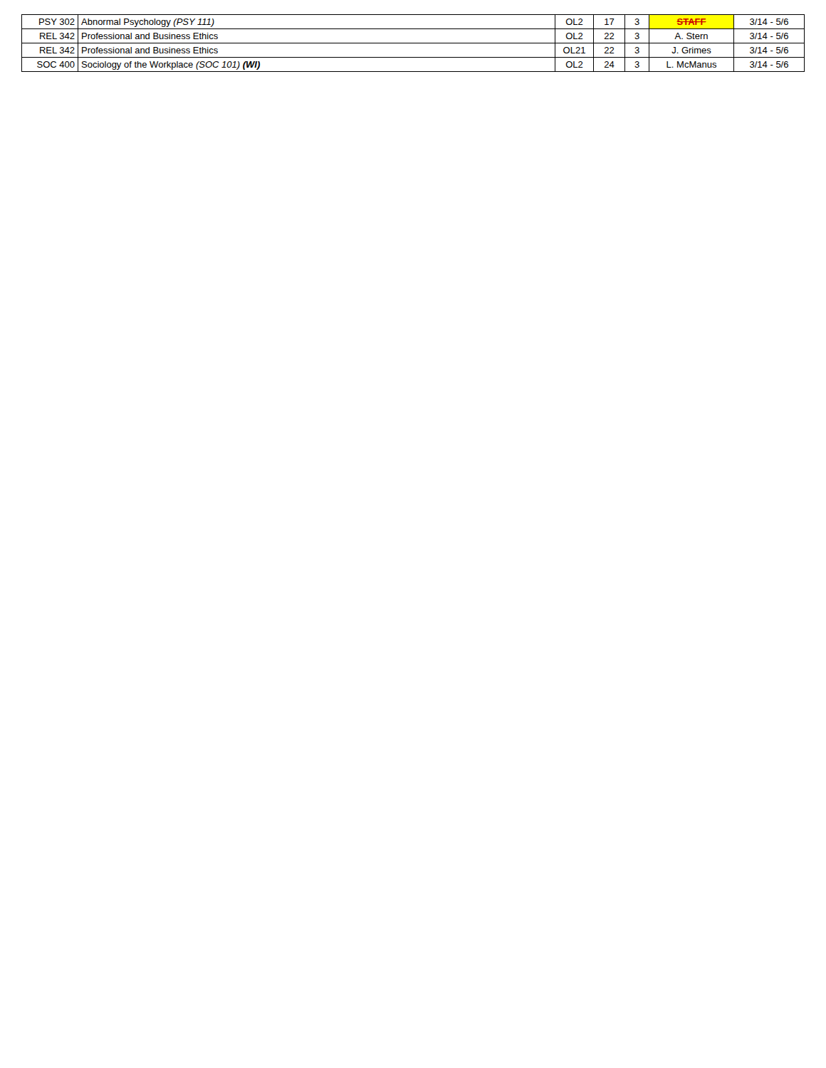| PSY 302 | Abnormal Psychology (PSY 111) | OL2 | 17 | 3 | STAFF | 3/14 - 5/6 |
| REL 342 | Professional and Business Ethics | OL2 | 22 | 3 | A. Stern | 3/14 - 5/6 |
| REL 342 | Professional and Business Ethics | OL21 | 22 | 3 | J. Grimes | 3/14 - 5/6 |
| SOC 400 | Sociology of the Workplace (SOC 101) (WI) | OL2 | 24 | 3 | L. McManus | 3/14 - 5/6 |